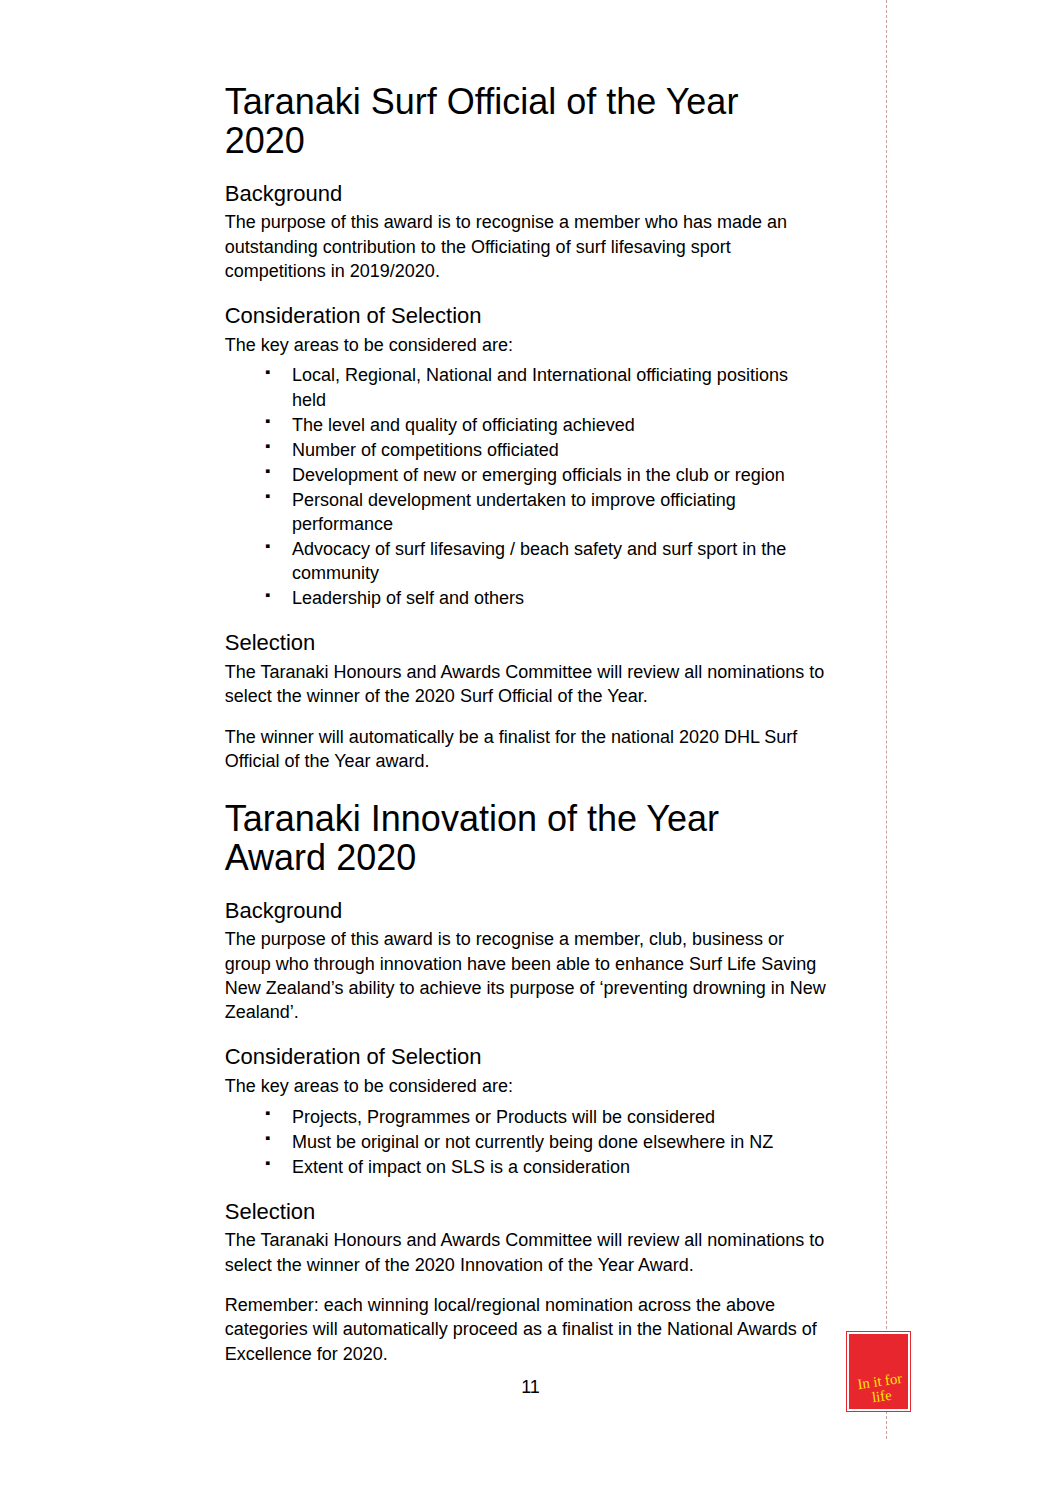Taranaki Surf Official of the Year 2020
Background
The purpose of this award is to recognise a member who has made an outstanding contribution to the Officiating of surf lifesaving sport competitions in 2019/2020.
Consideration of Selection
The key areas to be considered are:
Local, Regional, National and International officiating positions held
The level and quality of officiating achieved
Number of competitions officiated
Development of new or emerging officials in the club or region
Personal development undertaken to improve officiating performance
Advocacy of surf lifesaving / beach safety and surf sport in the community
Leadership of self and others
Selection
The Taranaki Honours and Awards Committee will review all nominations to select the winner of the 2020 Surf Official of the Year.
The winner will automatically be a finalist for the national 2020 DHL Surf Official of the Year award.
Taranaki Innovation of the Year Award 2020
Background
The purpose of this award is to recognise a member, club, business or group who through innovation have been able to enhance Surf Life Saving New Zealand’s ability to achieve its purpose of ‘preventing drowning in New Zealand’.
Consideration of Selection
The key areas to be considered are:
Projects, Programmes or Products will be considered
Must be original or not currently being done elsewhere in NZ
Extent of impact on SLS is a consideration
Selection
The Taranaki Honours and Awards Committee will review all nominations to select the winner of the 2020 Innovation of the Year Award.
Remember: each winning local/regional nomination across the above categories will automatically proceed as a finalist in the National Awards of Excellence for 2020.
11
In it for life